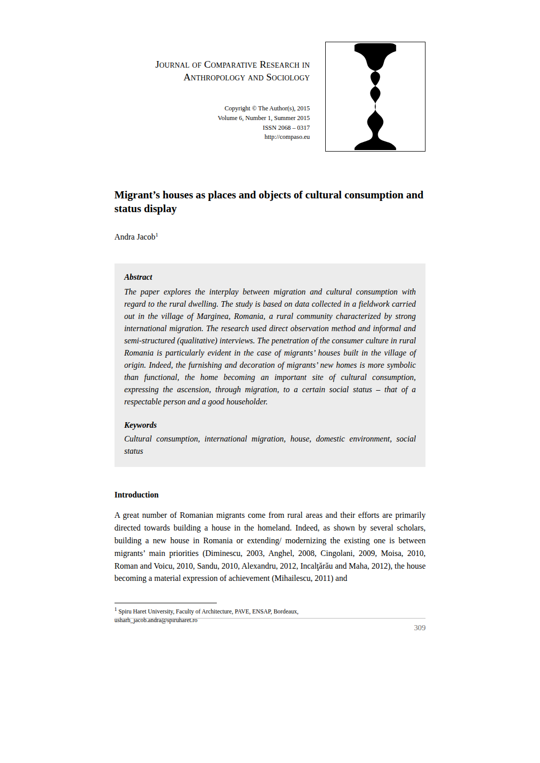Journal of Comparative Research in
Anthropology and Sociology
Copyright © The Author(s), 2015
Volume 6, Number 1, Summer 2015
ISSN 2068 – 0317
http://compaso.eu
Migrant’s houses as places and objects of cultural consumption and status display
Andra Jacob1
Abstract
The paper explores the interplay between migration and cultural consumption with regard to the rural dwelling. The study is based on data collected in a fieldwork carried out in the village of Marginea, Romania, a rural community characterized by strong international migration. The research used direct observation method and informal and semi-structured (qualitative) interviews. The penetration of the consumer culture in rural Romania is particularly evident in the case of migrants’ houses built in the village of origin. Indeed, the furnishing and decoration of migrants’ new homes is more symbolic than functional, the home becoming an important site of cultural consumption, expressing the ascension, through migration, to a certain social status – that of a respectable person and a good householder.
Keywords
Cultural consumption, international migration, house, domestic environment, social status
Introduction
A great number of Romanian migrants come from rural areas and their efforts are primarily directed towards building a house in the homeland. Indeed, as shown by several scholars, building a new house in Romania or extending/ modernizing the existing one is between migrants’ main priorities (Diminescu, 2003, Anghel, 2008, Cingolani, 2009, Moisa, 2010, Roman and Voicu, 2010, Sandu, 2010, Alexandru, 2012, Incalţărău and Maha, 2012), the house becoming a material expression of achievement (Mihailescu, 2011) and
1 Spiru Haret University, Faculty of Architecture, PAVE, ENSAP, Bordeaux,
usharh_jacob.andra@spiruharet.ro
309